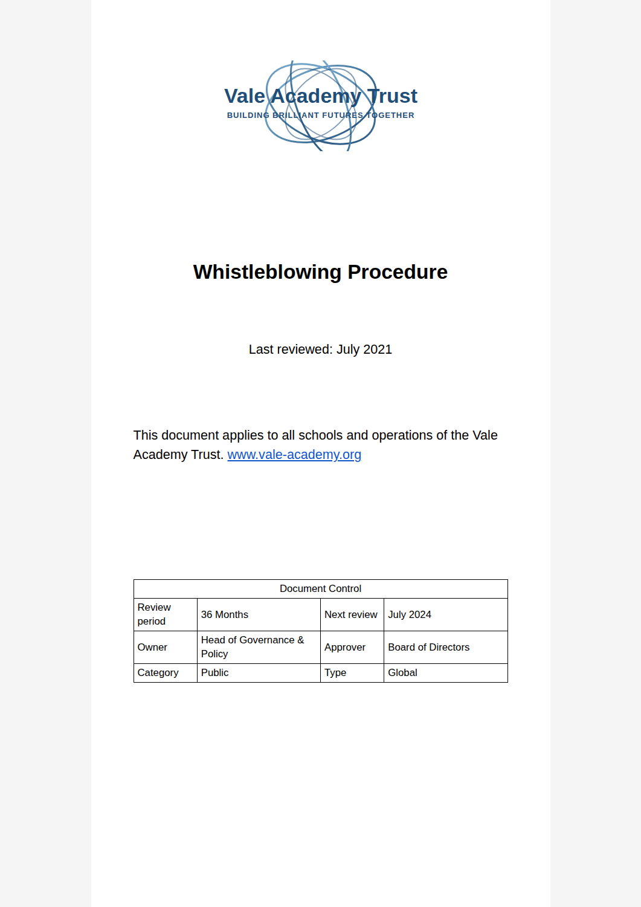Vale Academy Trust BUILDING BRILLIANT FUTURES TOGETHER
Whistleblowing Procedure
Last reviewed: July 2021
This document applies to all schools and operations of the Vale Academy Trust. www.vale-academy.org
Document Control
| Review period | 36 Months | Next review | July 2024 |
| Owner | Head of Governance & Policy | Approver | Board of Directors |
| Category | Public | Type | Global |